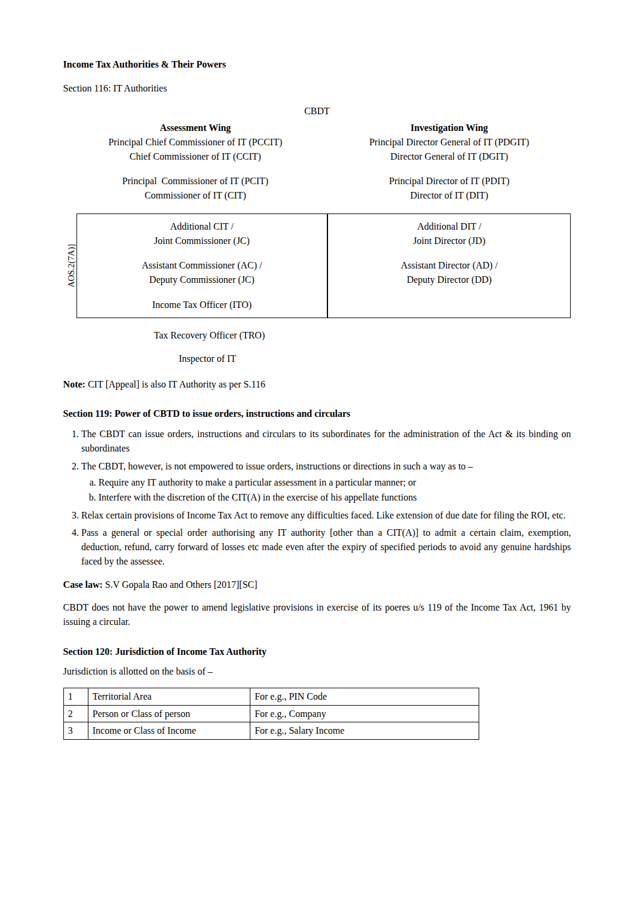Income Tax Authorities & Their Powers
Section 116: IT Authorities
CBDT
| Assessment Wing | Investigation Wing |
| Principal Chief Commissioner of IT (PCCIT) | Principal Director General of IT (PDGIT) |
| Chief Commissioner of IT (CCIT) | Director General of IT (DGIT) |
| Principal Commissioner of IT (PCIT) | Principal Director of IT (PDIT) |
| Commissioner of IT (CIT) | Director of IT (DIT) |
| AO S.2(7A)] Additional CIT / Joint Commissioner (JC) Assistant Commissioner (AC) / Deputy Commissioner (JC) Income Tax Officer (ITO) | Additional DIT / Joint Director (JD) Assistant Director (AD) / Deputy Director (DD) |
Tax Recovery Officer (TRO)
Inspector of IT
Note: CIT [Appeal] is also IT Authority as per S.116
Section 119: Power of CBTD to issue orders, instructions and circulars
The CBDT can issue orders, instructions and circulars to its subordinates for the administration of the Act & its binding on subordinates
The CBDT, however, is not empowered to issue orders, instructions or directions in such a way as to –
Require any IT authority to make a particular assessment in a particular manner; or
Interfere with the discretion of the CIT(A) in the exercise of his appellate functions
Relax certain provisions of Income Tax Act to remove any difficulties faced. Like extension of due date for filing the ROI, etc.
Pass a general or special order authorising any IT authority [other than a CIT(A)] to admit a certain claim, exemption, deduction, refund, carry forward of losses etc made even after the expiry of specified periods to avoid any genuine hardships faced by the assessee.
Case law: S.V Gopala Rao and Others [2017][SC]
CBDT does not have the power to amend legislative provisions in exercise of its poeres u/s 119 of the Income Tax Act, 1961 by issuing a circular.
Section 120: Jurisdiction of Income Tax Authority
Jurisdiction is allotted on the basis of –
| 1 | Territorial Area | For e.g., PIN Code |
| 2 | Person or Class of person | For e.g., Company |
| 3 | Income or Class of Income | For e.g., Salary Income |